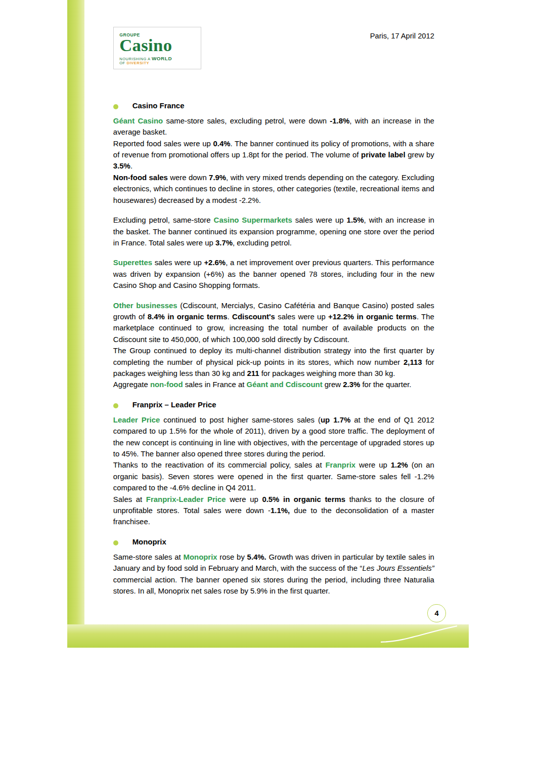Groupe
Casino
Nourishing a World
of Diversity
Paris, 17 April 2012
Casino France
Géant Casino same-store sales, excluding petrol, were down -1.8%, with an increase in the average basket.
Reported food sales were up 0.4%. The banner continued its policy of promotions, with a share of revenue from promotional offers up 1.8pt for the period. The volume of private label grew by 3.5%.
Non-food sales were down 7.9%, with very mixed trends depending on the category. Excluding electronics, which continues to decline in stores, other categories (textile, recreational items and housewares) decreased by a modest -2.2%.
Excluding petrol, same-store Casino Supermarkets sales were up 1.5%, with an increase in the basket. The banner continued its expansion programme, opening one store over the period in France. Total sales were up 3.7%, excluding petrol.
Superettes sales were up +2.6%, a net improvement over previous quarters. This performance was driven by expansion (+6%) as the banner opened 78 stores, including four in the new Casino Shop and Casino Shopping formats.
Other businesses (Cdiscount, Mercialys, Casino Cafétéria and Banque Casino) posted sales growth of 8.4% in organic terms. Cdiscount's sales were up +12.2% in organic terms. The marketplace continued to grow, increasing the total number of available products on the Cdiscount site to 450,000, of which 100,000 sold directly by Cdiscount.
The Group continued to deploy its multi-channel distribution strategy into the first quarter by completing the number of physical pick-up points in its stores, which now number 2,113 for packages weighing less than 30 kg and 211 for packages weighing more than 30 kg.
Aggregate non-food sales in France at Géant and Cdiscount grew 2.3% for the quarter.
Franprix – Leader Price
Leader Price continued to post higher same-stores sales (up 1.7% at the end of Q1 2012 compared to up 1.5% for the whole of 2011), driven by a good store traffic. The deployment of the new concept is continuing in line with objectives, with the percentage of upgraded stores up to 45%. The banner also opened three stores during the period.
Thanks to the reactivation of its commercial policy, sales at Franprix were up 1.2% (on an organic basis). Seven stores were opened in the first quarter. Same-store sales fell -1.2% compared to the -4.6% decline in Q4 2011.
Sales at Franprix-Leader Price were up 0.5% in organic terms thanks to the closure of unprofitable stores. Total sales were down -1.1%, due to the deconsolidation of a master franchisee.
Monoprix
Same-store sales at Monoprix rose by 5.4%. Growth was driven in particular by textile sales in January and by food sold in February and March, with the success of the “Les Jours Essentiels” commercial action. The banner opened six stores during the period, including three Naturalia stores. In all, Monoprix net sales rose by 5.9% in the first quarter.
4